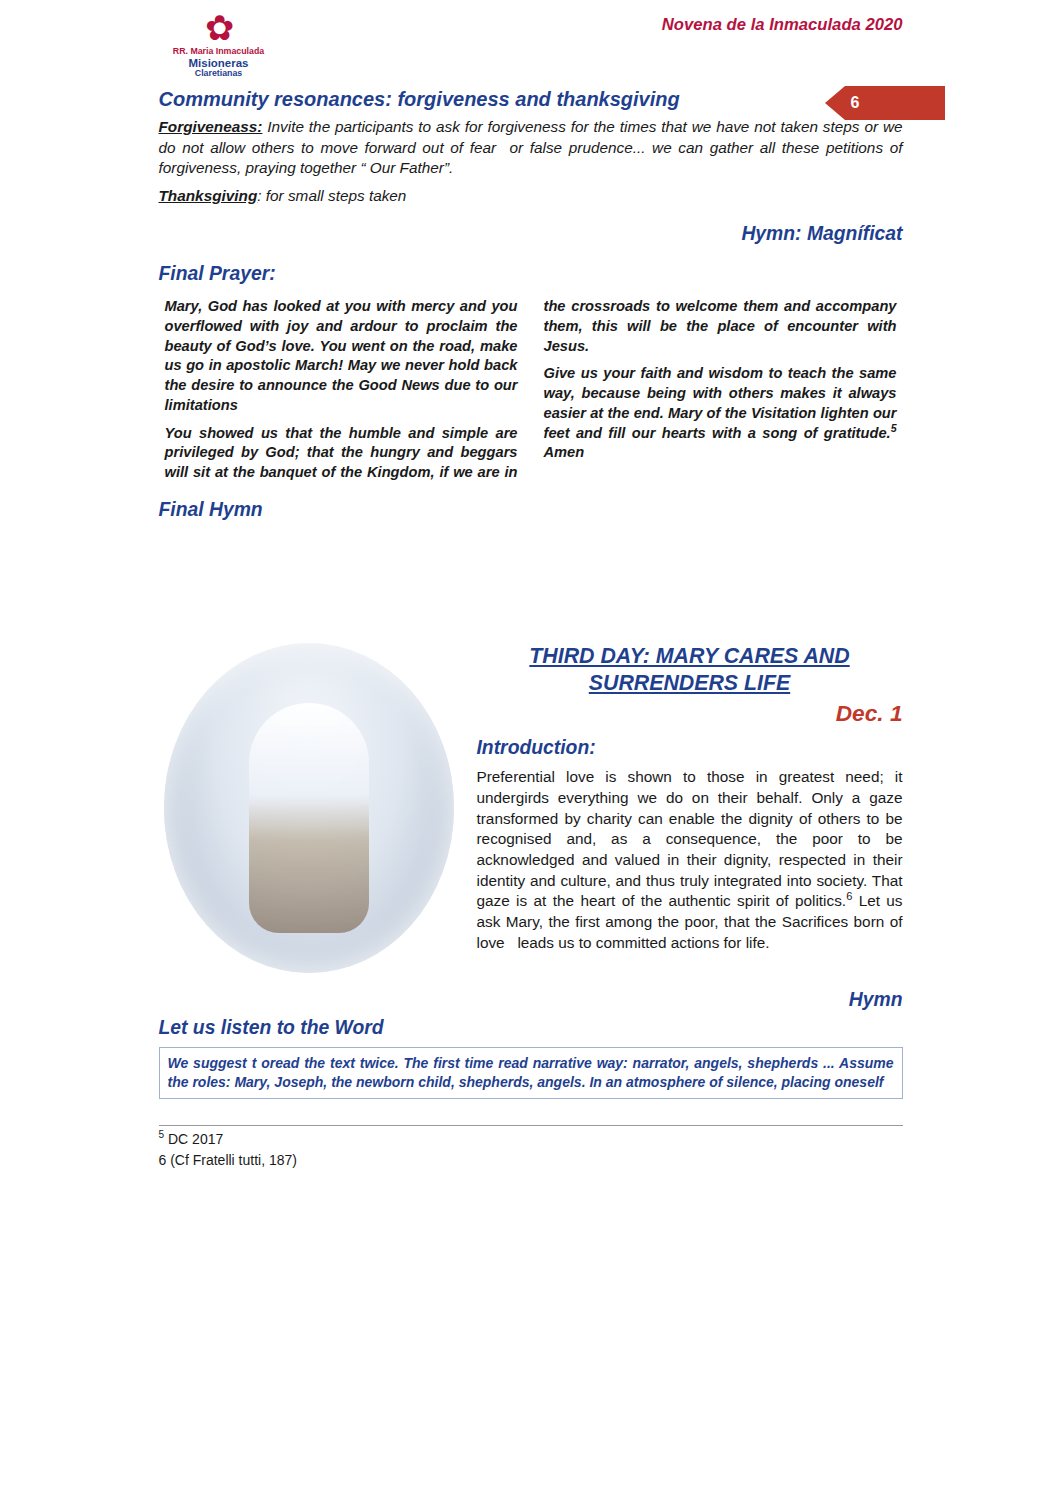✿
RR. Maria Inmaculada Misioneras Claretianas
Novena de la Inmaculada 2020
6
Community resonances: forgiveness and thanksgiving
Forgiveneass: Invite the participants to ask for forgiveness for the times that we have not taken steps or we do not allow others to move forward out of fear or false prudence... we can gather all these petitions of forgiveness, praying together “ Our Father”.
Thanksgiving: for small steps taken
Hymn: Magníficat
Final Prayer:
Mary, God has looked at you with mercy and you overflowed with joy and ardour to proclaim the beauty of God’s love. You went on the road, make us go in apostolic March! May we never hold back the desire to announce the Good News due to our limitations
You showed us that the humble and simple are privileged by God; that the hungry and beggars will sit at the banquet of the Kingdom, if we are in the crossroads to welcome them and accompany them, this will be the place of encounter with Jesus.
Give us your faith and wisdom to teach the same way, because being with others makes it always easier at the end. Mary of the Visitation lighten our feet and fill our hearts with a song of gratitude.5 Amen
Final Hymn
THIRD DAY: MARY CARES AND SURRENDERS LIFE
Dec. 1
Introduction:
Preferential love is shown to those in greatest need; it undergirds everything we do on their behalf. Only a gaze transformed by charity can enable the dignity of others to be recognised and, as a consequence, the poor to be acknowledged and valued in their dignity, respected in their identity and culture, and thus truly integrated into society. That gaze is at the heart of the authentic spirit of politics.6 Let us ask Mary, the first among the poor, that the Sacrifices born of love leads us to committed actions for life.
Hymn
Let us listen to the Word
We suggest t oread the text twice. The first time read narrative way: narrator, angels, shepherds ... Assume the roles: Mary, Joseph, the newborn child, shepherds, angels. In an atmosphere of silence, placing oneself
5 DC 2017
6 (Cf Fratelli tutti, 187)